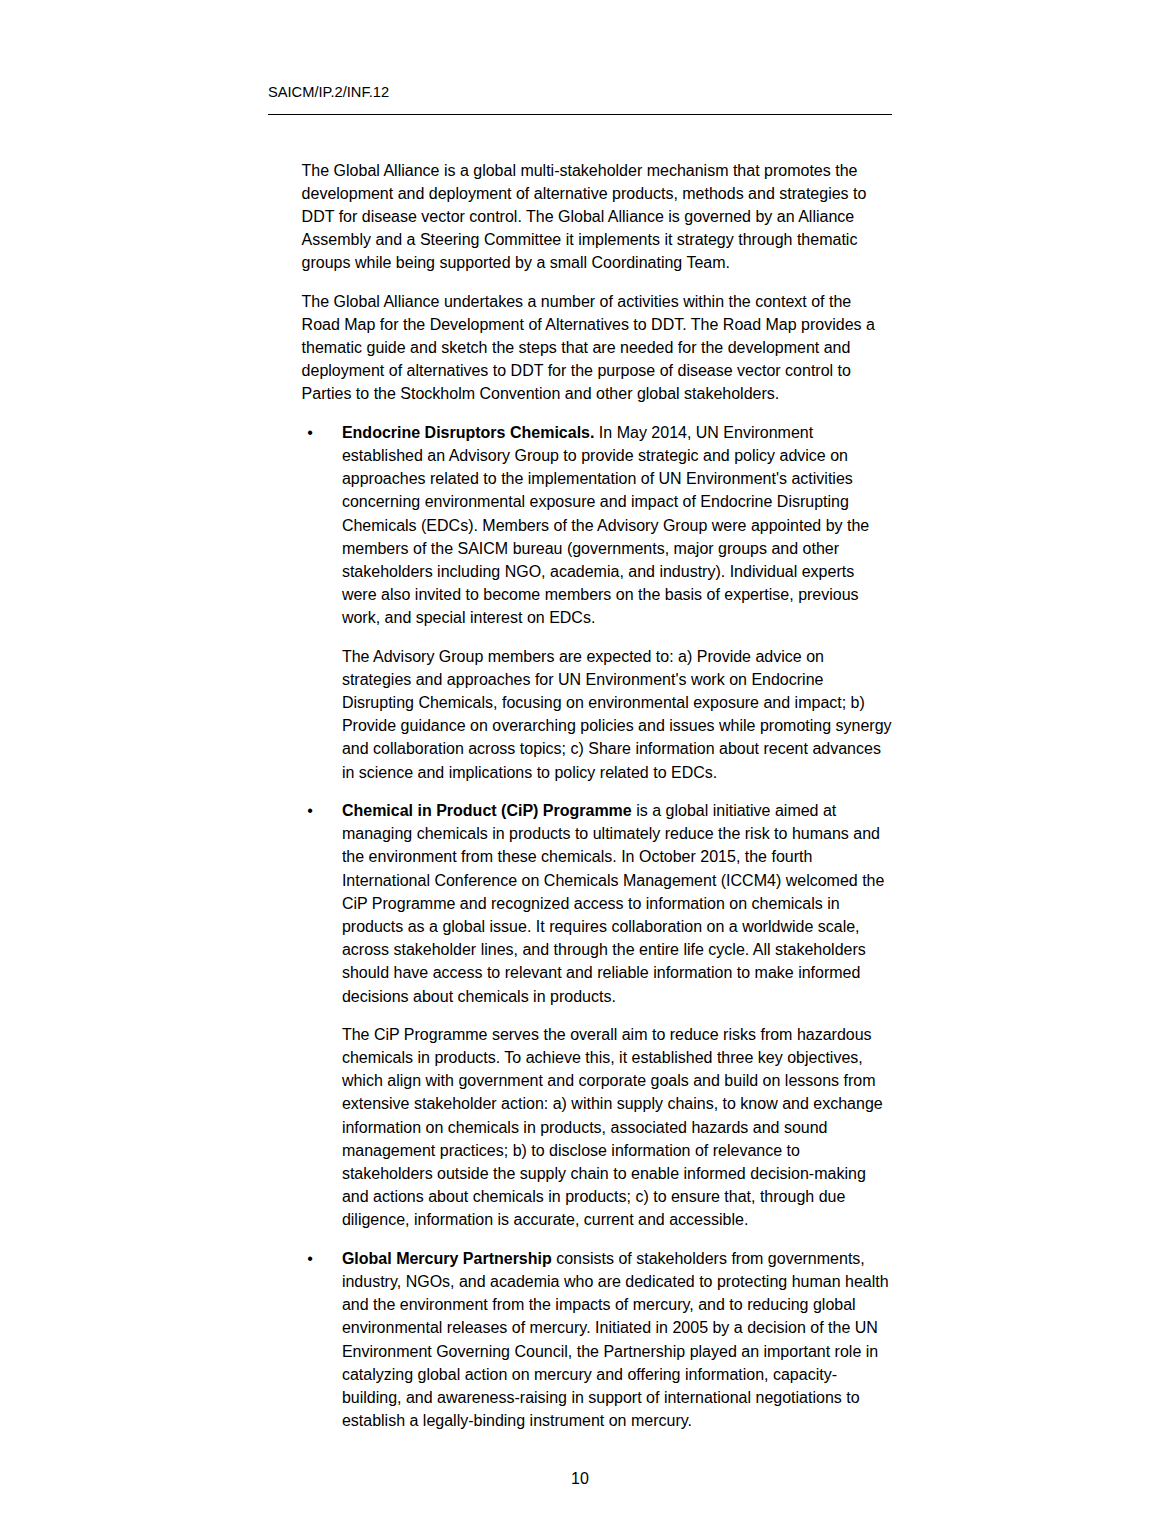SAICM/IP.2/INF.12
The Global Alliance is a global multi-stakeholder mechanism that promotes the development and deployment of alternative products, methods and strategies to DDT for disease vector control. The Global Alliance is governed by an Alliance Assembly and a Steering Committee it implements it strategy through thematic groups while being supported by a small Coordinating Team.
The Global Alliance undertakes a number of activities within the context of the Road Map for the Development of Alternatives to DDT. The Road Map provides a thematic guide and sketch the steps that are needed for the development and deployment of alternatives to DDT for the purpose of disease vector control to Parties to the Stockholm Convention and other global stakeholders.
Endocrine Disruptors Chemicals. In May 2014, UN Environment established an Advisory Group to provide strategic and policy advice on approaches related to the implementation of UN Environment's activities concerning environmental exposure and impact of Endocrine Disrupting Chemicals (EDCs). Members of the Advisory Group were appointed by the members of the SAICM bureau (governments, major groups and other stakeholders including NGO, academia, and industry). Individual experts were also invited to become members on the basis of expertise, previous work, and special interest on EDCs.
The Advisory Group members are expected to: a) Provide advice on strategies and approaches for UN Environment's work on Endocrine Disrupting Chemicals, focusing on environmental exposure and impact; b) Provide guidance on overarching policies and issues while promoting synergy and collaboration across topics; c) Share information about recent advances in science and implications to policy related to EDCs.
Chemical in Product (CiP) Programme is a global initiative aimed at managing chemicals in products to ultimately reduce the risk to humans and the environment from these chemicals. In October 2015, the fourth International Conference on Chemicals Management (ICCM4) welcomed the CiP Programme and recognized access to information on chemicals in products as a global issue. It requires collaboration on a worldwide scale, across stakeholder lines, and through the entire life cycle. All stakeholders should have access to relevant and reliable information to make informed decisions about chemicals in products.
The CiP Programme serves the overall aim to reduce risks from hazardous chemicals in products. To achieve this, it established three key objectives, which align with government and corporate goals and build on lessons from extensive stakeholder action: a) within supply chains, to know and exchange information on chemicals in products, associated hazards and sound management practices; b) to disclose information of relevance to stakeholders outside the supply chain to enable informed decision-making and actions about chemicals in products; c) to ensure that, through due diligence, information is accurate, current and accessible.
Global Mercury Partnership consists of stakeholders from governments, industry, NGOs, and academia who are dedicated to protecting human health and the environment from the impacts of mercury, and to reducing global environmental releases of mercury. Initiated in 2005 by a decision of the UN Environment Governing Council, the Partnership played an important role in catalyzing global action on mercury and offering information, capacity-building, and awareness-raising in support of international negotiations to establish a legally-binding instrument on mercury.
10